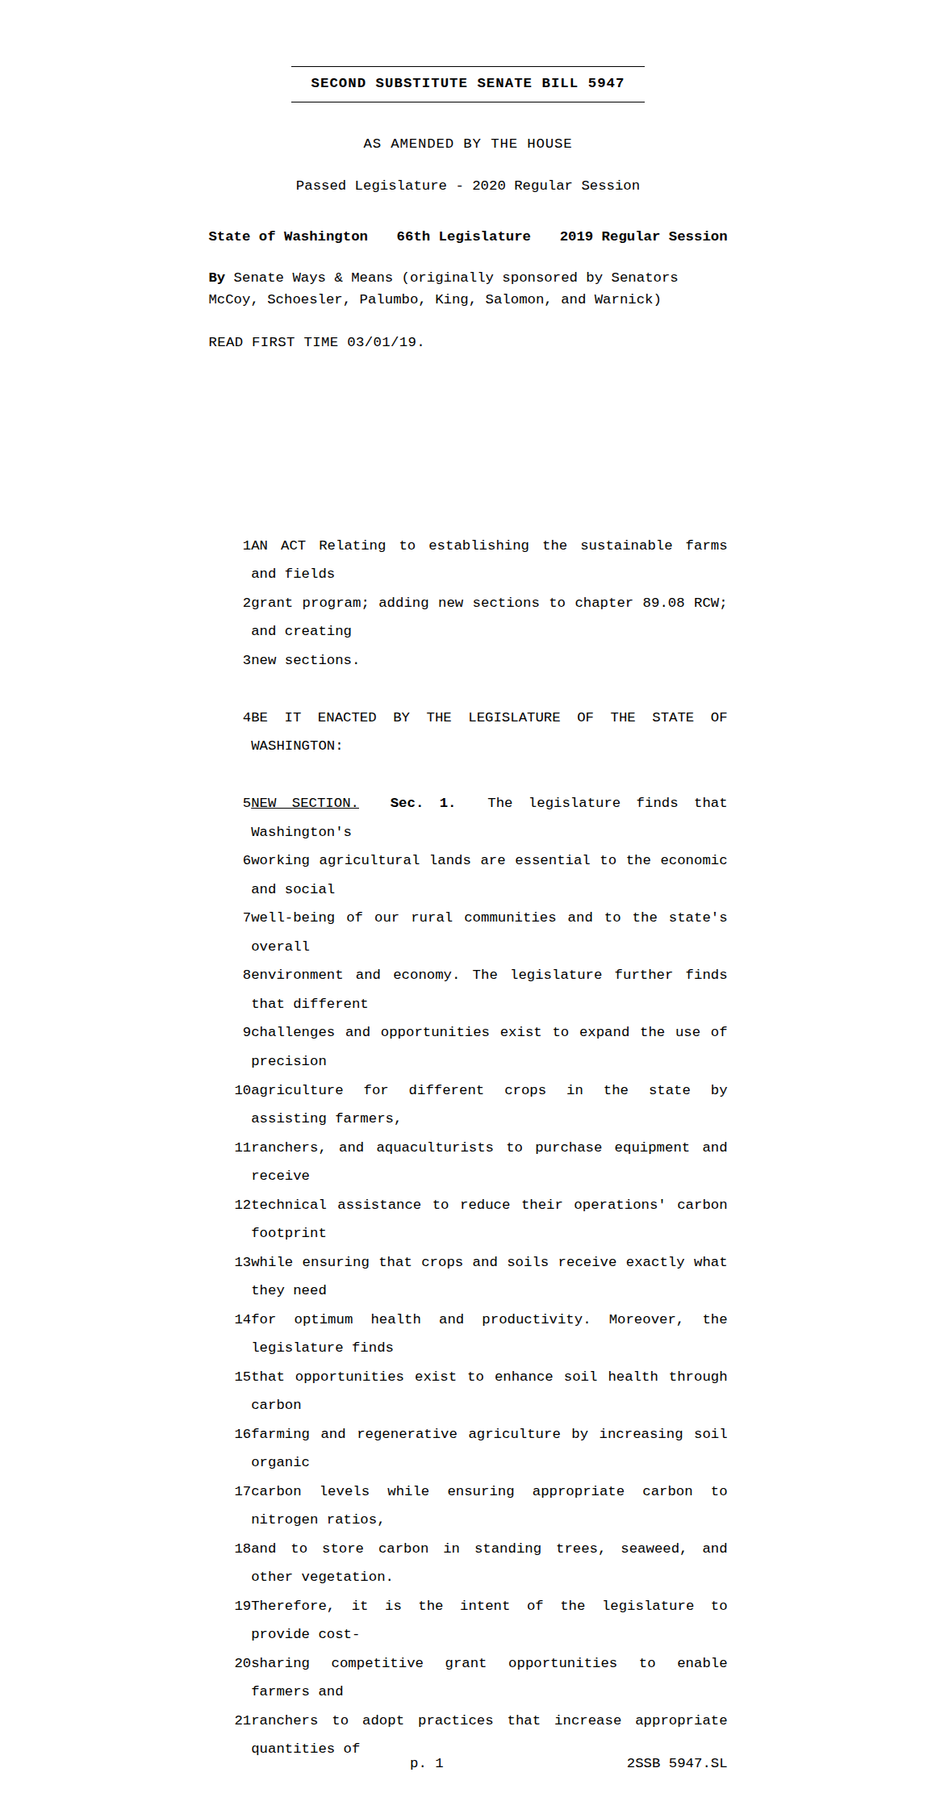SECOND SUBSTITUTE SENATE BILL 5947
AS AMENDED BY THE HOUSE
Passed Legislature - 2020 Regular Session
State of Washington
66th Legislature
2019 Regular Session
By Senate Ways & Means (originally sponsored by Senators McCoy, Schoesler, Palumbo, King, Salomon, and Warnick)
READ FIRST TIME 03/01/19.
| 1 | AN ACT Relating to establishing the sustainable farms and fields |
| 2 | grant program; adding new sections to chapter 89.08 RCW; and creating |
| 3 | new sections. |
| 4 | BE IT ENACTED BY THE LEGISLATURE OF THE STATE OF WASHINGTON: |
| 5 | NEW SECTION. Sec. 1. The legislature finds that Washington's |
| 6 | working agricultural lands are essential to the economic and social |
| 7 | well-being of our rural communities and to the state's overall |
| 8 | environment and economy. The legislature further finds that different |
| 9 | challenges and opportunities exist to expand the use of precision |
| 10 | agriculture for different crops in the state by assisting farmers, |
| 11 | ranchers, and aquaculturists to purchase equipment and receive |
| 12 | technical assistance to reduce their operations' carbon footprint |
| 13 | while ensuring that crops and soils receive exactly what they need |
| 14 | for optimum health and productivity. Moreover, the legislature finds |
| 15 | that opportunities exist to enhance soil health through carbon |
| 16 | farming and regenerative agriculture by increasing soil organic |
| 17 | carbon levels while ensuring appropriate carbon to nitrogen ratios, |
| 18 | and to store carbon in standing trees, seaweed, and other vegetation. |
| 19 | Therefore, it is the intent of the legislature to provide cost- |
| 20 | sharing competitive grant opportunities to enable farmers and |
| 21 | ranchers to adopt practices that increase appropriate quantities of |
p. 1
2SSB 5947.SL